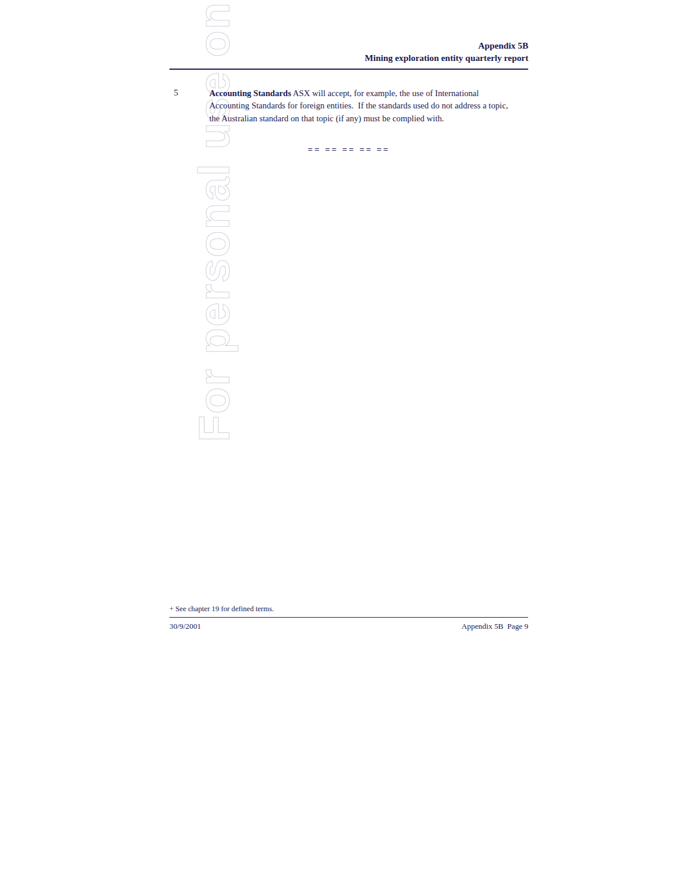For personal use only
Appendix 5B Mining exploration entity quarterly report
5
Accounting Standards ASX will accept, for example, the use of International Accounting Standards for foreign entities. If the standards used do not address a topic, the Australian standard on that topic (if any) must be complied with.
== == == == ==
+ See chapter 19 for defined terms.
30/9/2001 Appendix 5B Page 9